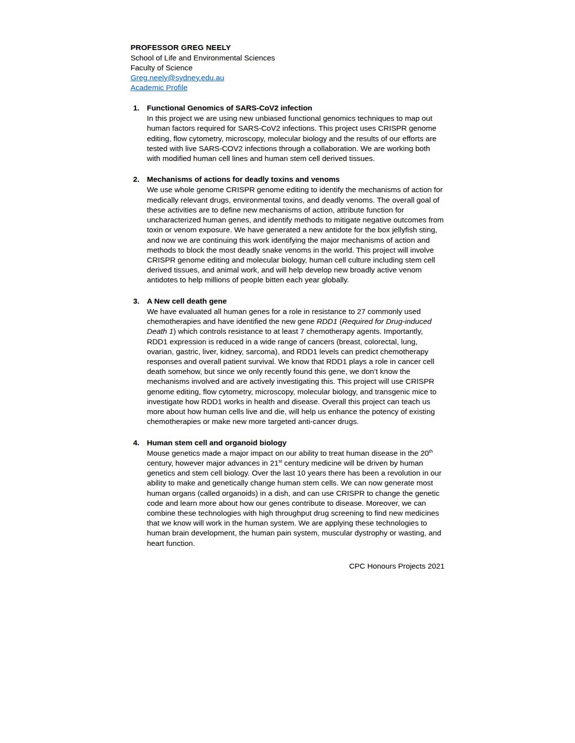PROFESSOR GREG NEELY
School of Life and Environmental Sciences Faculty of Science Greg.neely@sydney.edu.au Academic Profile
Functional Genomics of SARS-CoV2 infection
In this project we are using new unbiased functional genomics techniques to map out human factors required for SARS-CoV2 infections. This project uses CRISPR genome editing, flow cytometry, microscopy, molecular biology and the results of our efforts are tested with live SARS-COV2 infections through a collaboration. We are working both with modified human cell lines and human stem cell derived tissues.
Mechanisms of actions for deadly toxins and venoms
We use whole genome CRISPR genome editing to identify the mechanisms of action for medically relevant drugs, environmental toxins, and deadly venoms. The overall goal of these activities are to define new mechanisms of action, attribute function for uncharacterized human genes, and identify methods to mitigate negative outcomes from toxin or venom exposure. We have generated a new antidote for the box jellyfish sting, and now we are continuing this work identifying the major mechanisms of action and methods to block the most deadly snake venoms in the world. This project will involve CRISPR genome editing and molecular biology, human cell culture including stem cell derived tissues, and animal work, and will help develop new broadly active venom antidotes to help millions of people bitten each year globally.
A New cell death gene
We have evaluated all human genes for a role in resistance to 27 commonly used chemotherapies and have identified the new gene RDD1 (Required for Drug-induced Death 1) which controls resistance to at least 7 chemotherapy agents. Importantly, RDD1 expression is reduced in a wide range of cancers (breast, colorectal, lung, ovarian, gastric, liver, kidney, sarcoma), and RDD1 levels can predict chemotherapy responses and overall patient survival. We know that RDD1 plays a role in cancer cell death somehow, but since we only recently found this gene, we don’t know the mechanisms involved and are actively investigating this. This project will use CRISPR genome editing, flow cytometry, microscopy, molecular biology, and transgenic mice to investigate how RDD1 works in health and disease. Overall this project can teach us more about how human cells live and die, will help us enhance the potency of existing chemotherapies or make new more targeted anti-cancer drugs.
Human stem cell and organoid biology
Mouse genetics made a major impact on our ability to treat human disease in the 20th century, however major advances in 21st century medicine will be driven by human genetics and stem cell biology. Over the last 10 years there has been a revolution in our ability to make and genetically change human stem cells. We can now generate most human organs (called organoids) in a dish, and can use CRISPR to change the genetic code and learn more about how our genes contribute to disease. Moreover, we can combine these technologies with high throughput drug screening to find new medicines that we know will work in the human system. We are applying these technologies to human brain development, the human pain system, muscular dystrophy or wasting, and heart function.
CPC Honours Projects 2021